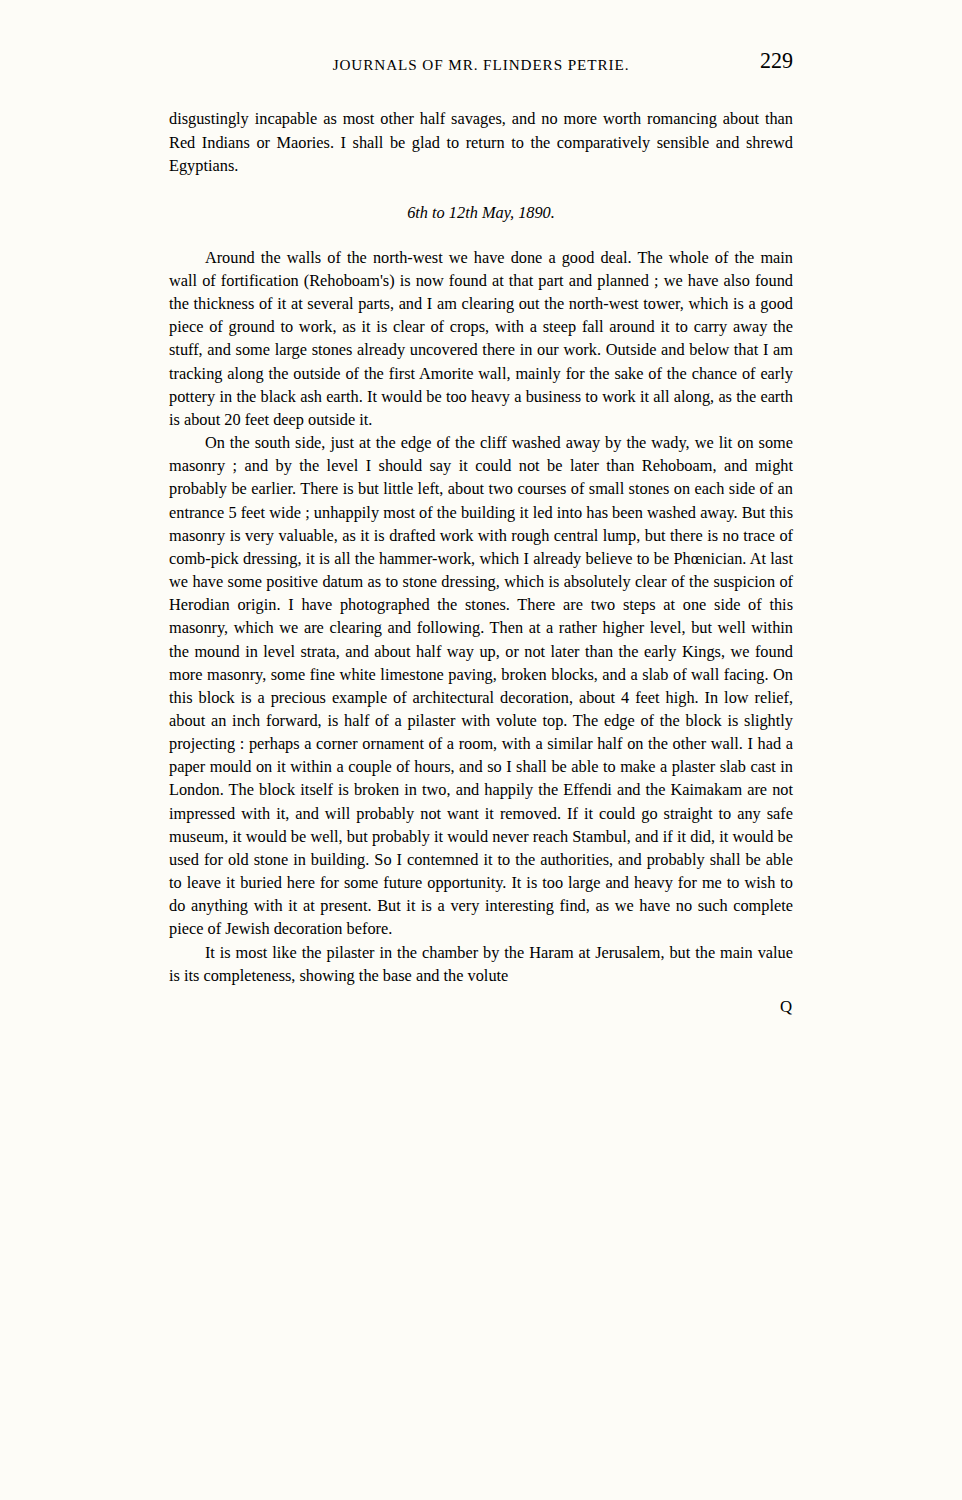Journals of Mr. Flinders Petrie. 229
disgustingly incapable as most other half savages, and no more worth romancing about than Red Indians or Maories. I shall be glad to return to the comparatively sensible and shrewd Egyptians.
6th to 12th May, 1890.
Around the walls of the north-west we have done a good deal. The whole of the main wall of fortification (Rehoboam's) is now found at that part and planned ; we have also found the thickness of it at several parts, and I am clearing out the north-west tower, which is a good piece of ground to work, as it is clear of crops, with a steep fall around it to carry away the stuff, and some large stones already uncovered there in our work. Outside and below that I am tracking along the outside of the first Amorite wall, mainly for the sake of the chance of early pottery in the black ash earth. It would be too heavy a business to work it all along, as the earth is about 20 feet deep outside it.
On the south side, just at the edge of the cliff washed away by the wady, we lit on some masonry ; and by the level I should say it could not be later than Rehoboam, and might probably be earlier. There is but little left, about two courses of small stones on each side of an entrance 5 feet wide ; unhappily most of the building it led into has been washed away. But this masonry is very valuable, as it is drafted work with rough central lump, but there is no trace of comb-pick dressing, it is all the hammer-work, which I already believe to be Phœnician. At last we have some positive datum as to stone dressing, which is absolutely clear of the suspicion of Herodian origin. I have photographed the stones. There are two steps at one side of this masonry, which we are clearing and following. Then at a rather higher level, but well within the mound in level strata, and about half way up, or not later than the early Kings, we found more masonry, some fine white limestone paving, broken blocks, and a slab of wall facing. On this block is a precious example of architectural decoration, about 4 feet high. In low relief, about an inch forward, is half of a pilaster with volute top. The edge of the block is slightly projecting : perhaps a corner ornament of a room, with a similar half on the other wall. I had a paper mould on it within a couple of hours, and so I shall be able to make a plaster slab cast in London. The block itself is broken in two, and happily the Effendi and the Kaimakam are not impressed with it, and will probably not want it removed. If it could go straight to any safe museum, it would be well, but probably it would never reach Stambul, and if it did, it would be used for old stone in building. So I contemned it to the authorities, and probably shall be able to leave it buried here for some future opportunity. It is too large and heavy for me to wish to do anything with it at present. But it is a very interesting find, as we have no such complete piece of Jewish decoration before.
It is most like the pilaster in the chamber by the Haram at Jerusalem, but the main value is its completeness, showing the base and the volute
Q